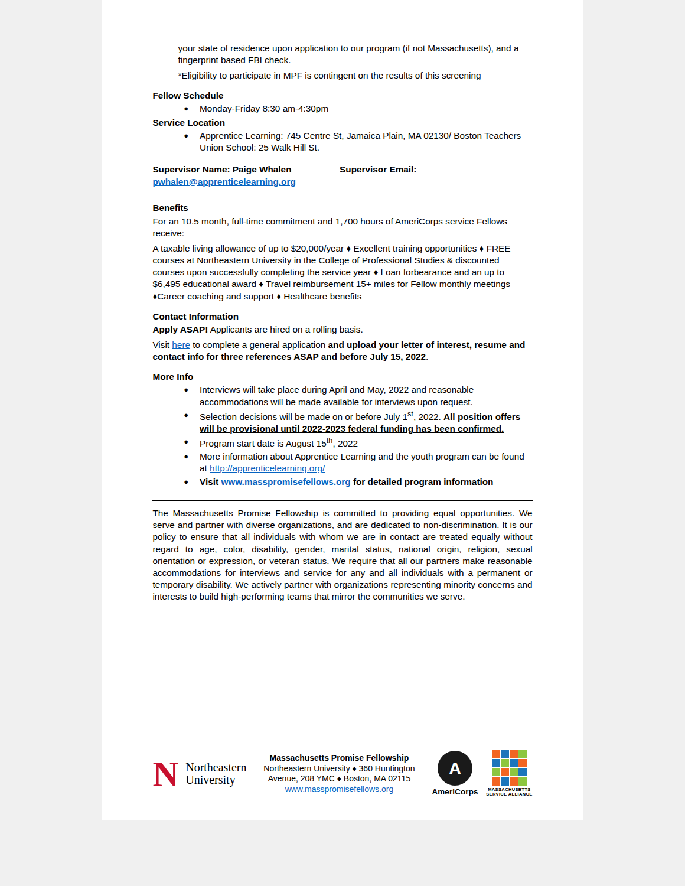your state of residence upon application to our program (if not Massachusetts), and a fingerprint based FBI check.
*Eligibility to participate in MPF is contingent on the results of this screening
Fellow Schedule
Monday-Friday 8:30 am-4:30pm
Service Location
Apprentice Learning: 745 Centre St, Jamaica Plain, MA 02130/ Boston Teachers Union School: 25 Walk Hill St.
Supervisor Name: Paige Whalen Supervisor Email: pwhalen@apprenticelearning.org
Benefits
For an 10.5 month, full-time commitment and 1,700 hours of AmeriCorps service Fellows receive:
A taxable living allowance of up to $20,000/year ♦ Excellent training opportunities ♦ FREE courses at Northeastern University in the College of Professional Studies & discounted courses upon successfully completing the service year ♦ Loan forbearance and an up to $6,495 educational award ♦ Travel reimbursement 15+ miles for Fellow monthly meetings ♦Career coaching and support ♦ Healthcare benefits
Contact Information
Apply ASAP! Applicants are hired on a rolling basis.
Visit here to complete a general application and upload your letter of interest, resume and contact info for three references ASAP and before July 15, 2022.
More Info
Interviews will take place during April and May, 2022 and reasonable accommodations will be made available for interviews upon request.
Selection decisions will be made on or before July 1st, 2022. All position offers will be provisional until 2022-2023 federal funding has been confirmed.
Program start date is August 15th, 2022
More information about Apprentice Learning and the youth program can be found at http://apprenticelearning.org/
Visit www.masspromisefellows.org for detailed program information
The Massachusetts Promise Fellowship is committed to providing equal opportunities. We serve and partner with diverse organizations, and are dedicated to non-discrimination. It is our policy to ensure that all individuals with whom we are in contact are treated equally without regard to age, color, disability, gender, marital status, national origin, religion, sexual orientation or expression, or veteran status. We require that all our partners make reasonable accommodations for interviews and service for any and all individuals with a permanent or temporary disability. We actively partner with organizations representing minority concerns and interests to build high-performing teams that mirror the communities we serve.
N
Northeastern
University
Massachusetts Promise Fellowship
Northeastern University ♦ 360 Huntington Avenue, 208 YMC ♦ Boston, MA 02115
www.masspromisefellows.org
A
AmeriCorps
MASSACHUSETTS
SERVICE ALLIANCE